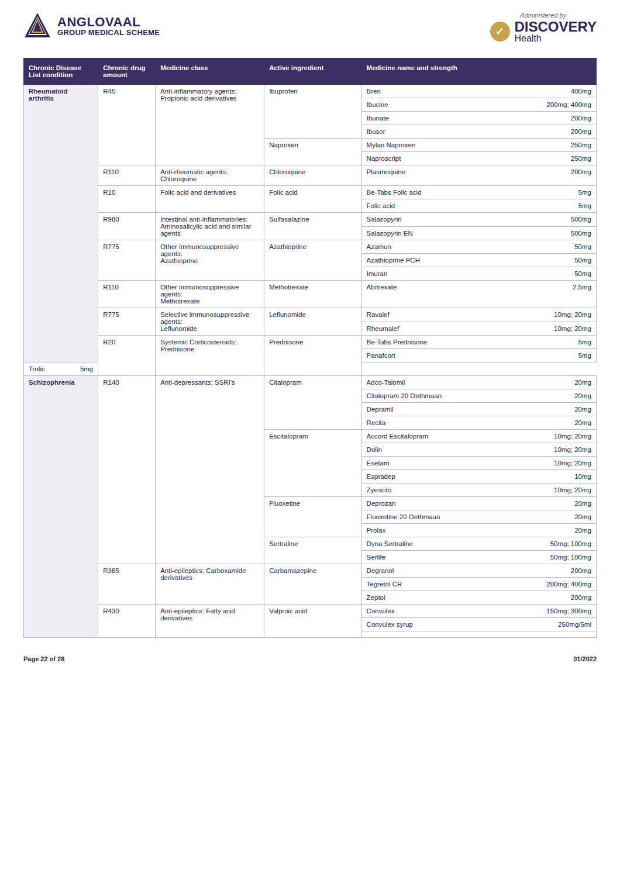ANGLOVAAL
GROUP MEDICAL SCHEME
Administered by
✓
DISCOVERY
Health
| Chronic Disease List condition | Chronic drug amount | Medicine class | Active ingredient | Medicine name and strength |
| --- | --- | --- | --- | --- |
| Rheumatoid arthritis | R45 | Anti-inflammatory agents: Propionic acid derivatives | Ibuprofen | Bren 400mg |
| Ibucine 200mg; 400mg |
| Ibunate 200mg |
| Ibusor 200mg |
| Naproxen | Mylan Naproxen 250mg |
| Naproscript 250mg |
| R110 | Anti-rheumatic agents: Chloroquine | Chloroquine | Plasmoquine 200mg |
| R10 | Folic acid and derivatives | Folic acid | Be-Tabs Folic acid 5mg |
| Folic acid 5mg |
| R980 | Intestinal anti-inflammatories: Aminosalicylic acid and similar agents | Sulfasalazine | Salazopyrin 500mg |
| Salazopyrin EN 500mg |
| R775 | Other immunosuppressive agents: Azathioprine | Azathioprine | Azamun 50mg |
| Azathioprine PCH 50mg |
| Imuran 50mg |
| R110 | Other immunosuppressive agents: Methotrexate | Methotrexate | Abitrexate 2.5mg |
| R775 | Selective immunosuppressive agents: Leflunomide | Leflunomide | Ravalef 10mg; 20mg |
| Rheumalef 10mg; 20mg |
| R20 | Systemic Corticosteroids: Prednisone | Prednisone | Be-Tabs Prednisone 5mg |
| Panafcort 5mg |
| Trolic 5mg |
| Schizophrenia | R140 | Anti-depressants: SSRI’s | Citalopram | Adco-Talomil 20mg |
| Citalopram 20 Oethmaan 20mg |
| Depramil 20mg |
| Recita 20mg |
| Escitalopram | Accord Escitalopram 10mg; 20mg |
| Dolin 10mg; 20mg |
| Esetam 10mg; 20mg |
| Espradep 10mg |
| Zyescito 10mg; 20mg |
| Fluoxetine | Deprozan 20mg |
| Fluoxetine 20 Oethmaan 20mg |
| Prolax 20mg |
| Sertraline | Dyna Sertraline 50mg; 100mg |
| Serlife 50mg; 100mg |
| R385 | Anti-epileptics: Carboxamide derivatives | Carbamazepine | Degranol 200mg |
| Tegretol CR 200mg; 400mg |
| Zeptol 200mg |
| R430 | Anti-epileptics: Fatty acid derivatives | Valproic acid | Convulex 150mg; 300mg |
| Convulex syrup 250mg/5ml |
Page 22 of 28
01/2022